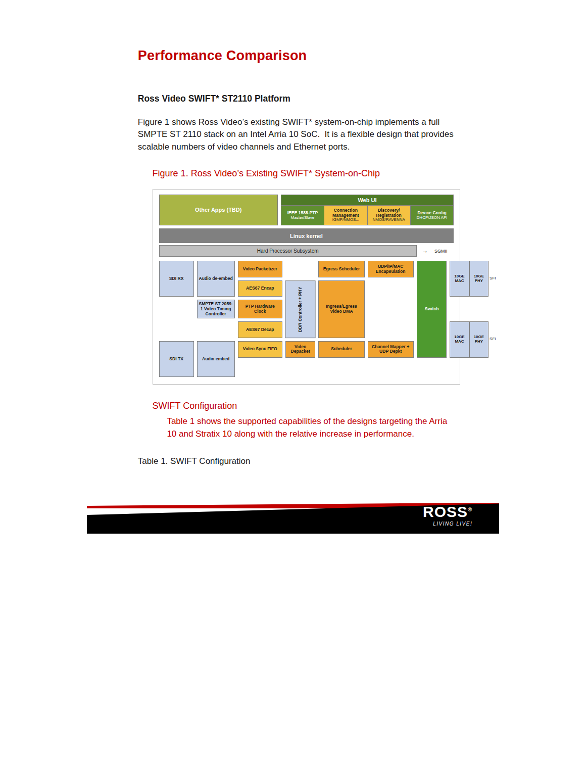Performance Comparison
Ross Video SWIFT* ST2110 Platform
Figure 1 shows Ross Video’s existing SWIFT* system-on-chip implements a full SMPTE ST 2110 stack on an Intel Arria 10 SoC. It is a flexible design that provides scalable numbers of video channels and Ethernet ports.
Figure 1. Ross Video’s Existing SWIFT* System-on-Chip
Other Apps (TBD)
Web UI
IEEE 1588-PTPMaster/Slave
Connection ManagementIGMP/NMOS...
Discovery/ RegistrationNMOS/RAVENNA
Device ConfigDHCP/JSON API
Linux kernel
Hard Processor Subsystem
→
SGMII
SDI RX
Audio de-embed
Video Packetizer
AES67 Encap
Egress Scheduler
UDP/IP/MAC Encapsulation
Switch
10GE MAC
10GE PHY
SFI
SMPTE ST 2059-1 Video Timing Controller
PTP Hardware Clock
DDR Controller + PHY
Ingress/Egress Video DMA
AES67 Decap
SDI TX
Audio embed
Video Sync FIFO
Video Depacket
Scheduler
Channel Mapper + UDP Depkt
10GE MAC
10GE PHY
SFI
SWIFT Configuration
Table 1 shows the supported capabilities of the designs targeting the Arria 10 and Stratix 10 along with the relative increase in performance.
Table 1. SWIFT Configuration
ROSS®
LIVING LIVE!